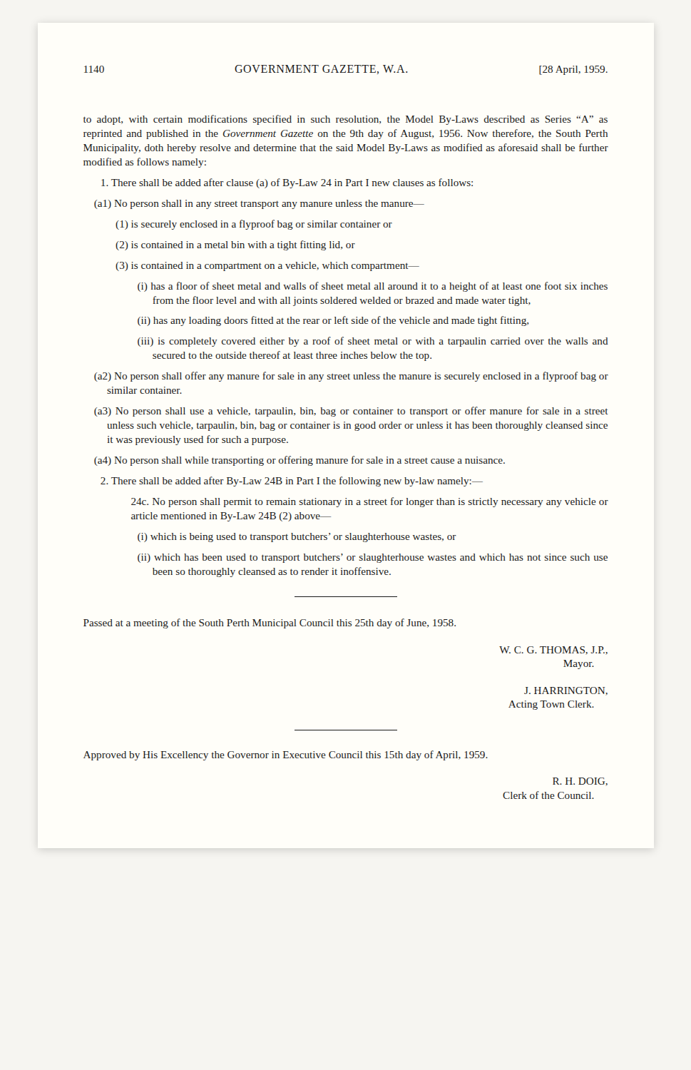1140 Government Gazette, W.A. [28 April, 1959.
to adopt, with certain modifications specified in such resolution, the Model By-Laws described as Series “A” as reprinted and published in the Government Gazette on the 9th day of August, 1956. Now therefore, the South Perth Municipality, doth hereby resolve and determine that the said Model By-Laws as modified as aforesaid shall be further modified as follows namely:
1. There shall be added after clause (a) of By-Law 24 in Part I new clauses as follows:
(a1) No person shall in any street transport any manure unless the manure—
(1) is securely enclosed in a flyproof bag or similar container or
(2) is contained in a metal bin with a tight fitting lid, or
(3) is contained in a compartment on a vehicle, which compartment—
(i) has a floor of sheet metal and walls of sheet metal all around it to a height of at least one foot six inches from the floor level and with all joints soldered welded or brazed and made water tight,
(ii) has any loading doors fitted at the rear or left side of the vehicle and made tight fitting,
(iii) is completely covered either by a roof of sheet metal or with a tarpaulin carried over the walls and secured to the outside thereof at least three inches below the top.
(a2) No person shall offer any manure for sale in any street unless the manure is securely enclosed in a flyproof bag or similar container.
(a3) No person shall use a vehicle, tarpaulin, bin, bag or container to transport or offer manure for sale in a street unless such vehicle, tarpaulin, bin, bag or container is in good order or unless it has been thoroughly cleansed since it was previously used for such a purpose.
(a4) No person shall while transporting or offering manure for sale in a street cause a nuisance.
2. There shall be added after By-Law 24B in Part I the following new by-law namely:—
24c. No person shall permit to remain stationary in a street for longer than is strictly necessary any vehicle or article mentioned in By-Law 24B (2) above—
(i) which is being used to transport butchers’ or slaughterhouse wastes, or
(ii) which has been used to transport butchers’ or slaughterhouse wastes and which has not since such use been so thoroughly cleansed as to render it inoffensive.
Passed at a meeting of the South Perth Municipal Council this 25th day of June, 1958.
W. C. G. THOMAS, J.P., Mayor.
J. HARRINGTON, Acting Town Clerk.
Approved by His Excellency the Governor in Executive Council this 15th day of April, 1959.
R. H. DOIG, Clerk of the Council.